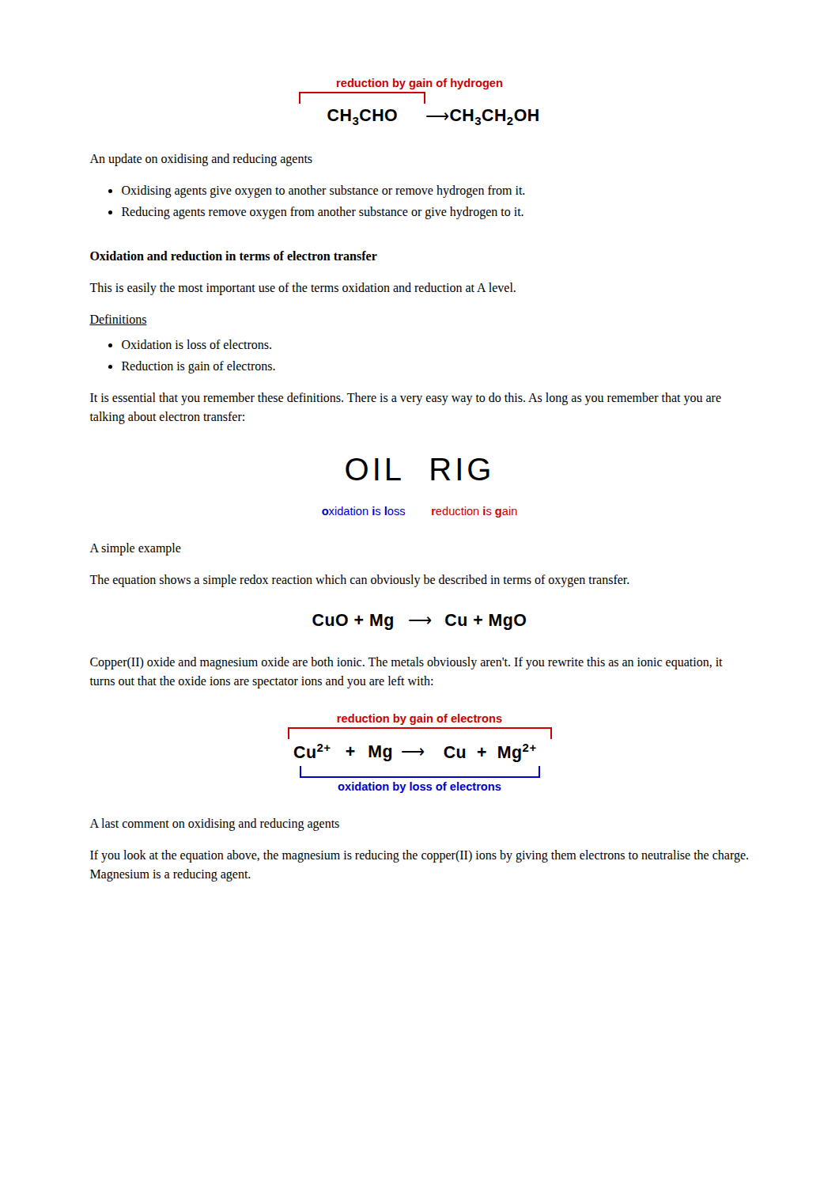| reduction by gain of hydrogen |
| CH 3 CHO | ⟶ | CH 3 CH 2 OH |
An update on oxidising and reducing agents
Oxidising agents give oxygen to another substance or remove hydrogen from it.
Reducing agents remove oxygen from another substance or give hydrogen to it.
Oxidation and reduction in terms of electron transfer
This is easily the most important use of the terms oxidation and reduction at A level.
Definitions
Oxidation is loss of electrons.
Reduction is gain of electrons.
It is essential that you remember these definitions. There is a very easy way to do this. As long as you remember that you are talking about electron transfer:
OIL RIG
oxidation is loss reduction is gain
A simple example
The equation shows a simple redox reaction which can obviously be described in terms of oxygen transfer.
CuO + Mg ⟶ Cu + MgO
Copper(II) oxide and magnesium oxide are both ionic. The metals obviously aren't. If you rewrite this as an ionic equation, it turns out that the oxide ions are spectator ions and you are left with:
| reduction by gain of electrons |
| Cu 2+ | + | Mg | ⟶ | Cu + Mg 2+ |
| oxidation by loss of electrons |
A last comment on oxidising and reducing agents
If you look at the equation above, the magnesium is reducing the copper(II) ions by giving them electrons to neutralise the charge. Magnesium is a reducing agent.